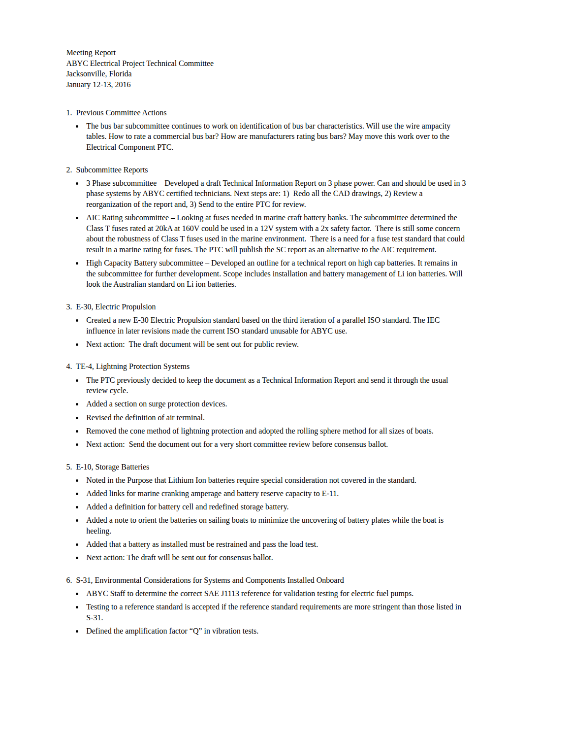Meeting Report
ABYC Electrical Project Technical Committee
Jacksonville, Florida
January 12-13, 2016
1. Previous Committee Actions
The bus bar subcommittee continues to work on identification of bus bar characteristics. Will use the wire ampacity tables. How to rate a commercial bus bar? How are manufacturers rating bus bars? May move this work over to the Electrical Component PTC.
2. Subcommittee Reports
3 Phase subcommittee – Developed a draft Technical Information Report on 3 phase power. Can and should be used in 3 phase systems by ABYC certified technicians. Next steps are: 1) Redo all the CAD drawings, 2) Review a reorganization of the report and, 3) Send to the entire PTC for review.
AIC Rating subcommittee – Looking at fuses needed in marine craft battery banks. The subcommittee determined the Class T fuses rated at 20kA at 160V could be used in a 12V system with a 2x safety factor. There is still some concern about the robustness of Class T fuses used in the marine environment. There is a need for a fuse test standard that could result in a marine rating for fuses. The PTC will publish the SC report as an alternative to the AIC requirement.
High Capacity Battery subcommittee – Developed an outline for a technical report on high cap batteries. It remains in the subcommittee for further development. Scope includes installation and battery management of Li ion batteries. Will look the Australian standard on Li ion batteries.
3. E-30, Electric Propulsion
Created a new E-30 Electric Propulsion standard based on the third iteration of a parallel ISO standard. The IEC influence in later revisions made the current ISO standard unusable for ABYC use.
Next action: The draft document will be sent out for public review.
4. TE-4, Lightning Protection Systems
The PTC previously decided to keep the document as a Technical Information Report and send it through the usual review cycle.
Added a section on surge protection devices.
Revised the definition of air terminal.
Removed the cone method of lightning protection and adopted the rolling sphere method for all sizes of boats.
Next action: Send the document out for a very short committee review before consensus ballot.
5. E-10, Storage Batteries
Noted in the Purpose that Lithium Ion batteries require special consideration not covered in the standard.
Added links for marine cranking amperage and battery reserve capacity to E-11.
Added a definition for battery cell and redefined storage battery.
Added a note to orient the batteries on sailing boats to minimize the uncovering of battery plates while the boat is heeling.
Added that a battery as installed must be restrained and pass the load test.
Next action: The draft will be sent out for consensus ballot.
6. S-31, Environmental Considerations for Systems and Components Installed Onboard
ABYC Staff to determine the correct SAE J1113 reference for validation testing for electric fuel pumps.
Testing to a reference standard is accepted if the reference standard requirements are more stringent than those listed in S-31.
Defined the amplification factor “Q” in vibration tests.